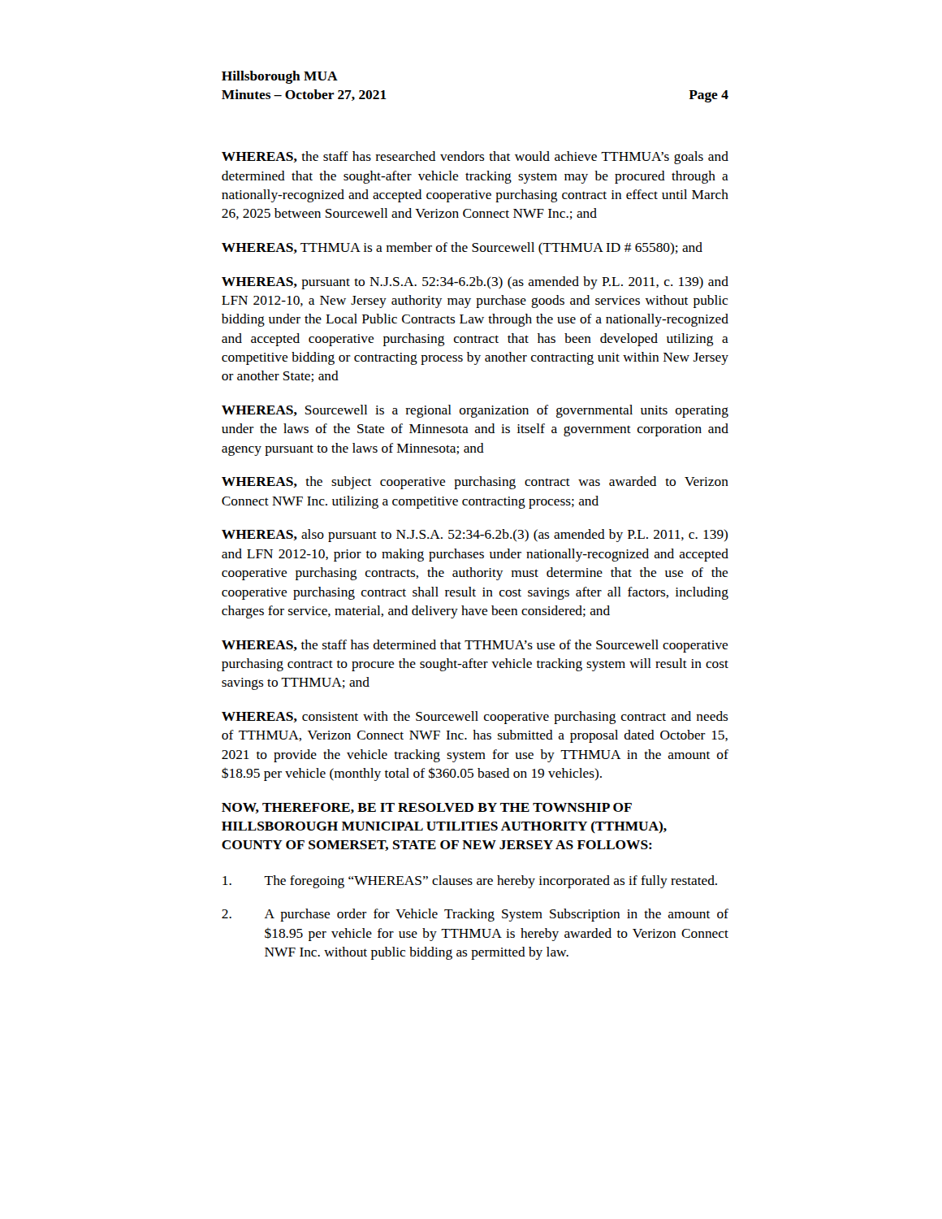Hillsborough MUA
Minutes – October 27, 2021 Page 4
WHEREAS, the staff has researched vendors that would achieve TTHMUA’s goals and determined that the sought-after vehicle tracking system may be procured through a nationally-recognized and accepted cooperative purchasing contract in effect until March 26, 2025 between Sourcewell and Verizon Connect NWF Inc.; and
WHEREAS, TTHMUA is a member of the Sourcewell (TTHMUA ID # 65580); and
WHEREAS, pursuant to N.J.S.A. 52:34-6.2b.(3) (as amended by P.L. 2011, c. 139) and LFN 2012-10, a New Jersey authority may purchase goods and services without public bidding under the Local Public Contracts Law through the use of a nationally-recognized and accepted cooperative purchasing contract that has been developed utilizing a competitive bidding or contracting process by another contracting unit within New Jersey or another State; and
WHEREAS, Sourcewell is a regional organization of governmental units operating under the laws of the State of Minnesota and is itself a government corporation and agency pursuant to the laws of Minnesota; and
WHEREAS, the subject cooperative purchasing contract was awarded to Verizon Connect NWF Inc. utilizing a competitive contracting process; and
WHEREAS, also pursuant to N.J.S.A. 52:34-6.2b.(3) (as amended by P.L. 2011, c. 139) and LFN 2012-10, prior to making purchases under nationally-recognized and accepted cooperative purchasing contracts, the authority must determine that the use of the cooperative purchasing contract shall result in cost savings after all factors, including charges for service, material, and delivery have been considered; and
WHEREAS, the staff has determined that TTHMUA’s use of the Sourcewell cooperative purchasing contract to procure the sought-after vehicle tracking system will result in cost savings to TTHMUA; and
WHEREAS, consistent with the Sourcewell cooperative purchasing contract and needs of TTHMUA, Verizon Connect NWF Inc. has submitted a proposal dated October 15, 2021 to provide the vehicle tracking system for use by TTHMUA in the amount of $18.95 per vehicle (monthly total of $360.05 based on 19 vehicles).
NOW, THEREFORE, BE IT RESOLVED BY THE TOWNSHIP OF HILLSBOROUGH MUNICIPAL UTILITIES AUTHORITY (TTHMUA), COUNTY OF SOMERSET, STATE OF NEW JERSEY AS FOLLOWS:
1. The foregoing “WHEREAS” clauses are hereby incorporated as if fully restated.
2. A purchase order for Vehicle Tracking System Subscription in the amount of $18.95 per vehicle for use by TTHMUA is hereby awarded to Verizon Connect NWF Inc. without public bidding as permitted by law.